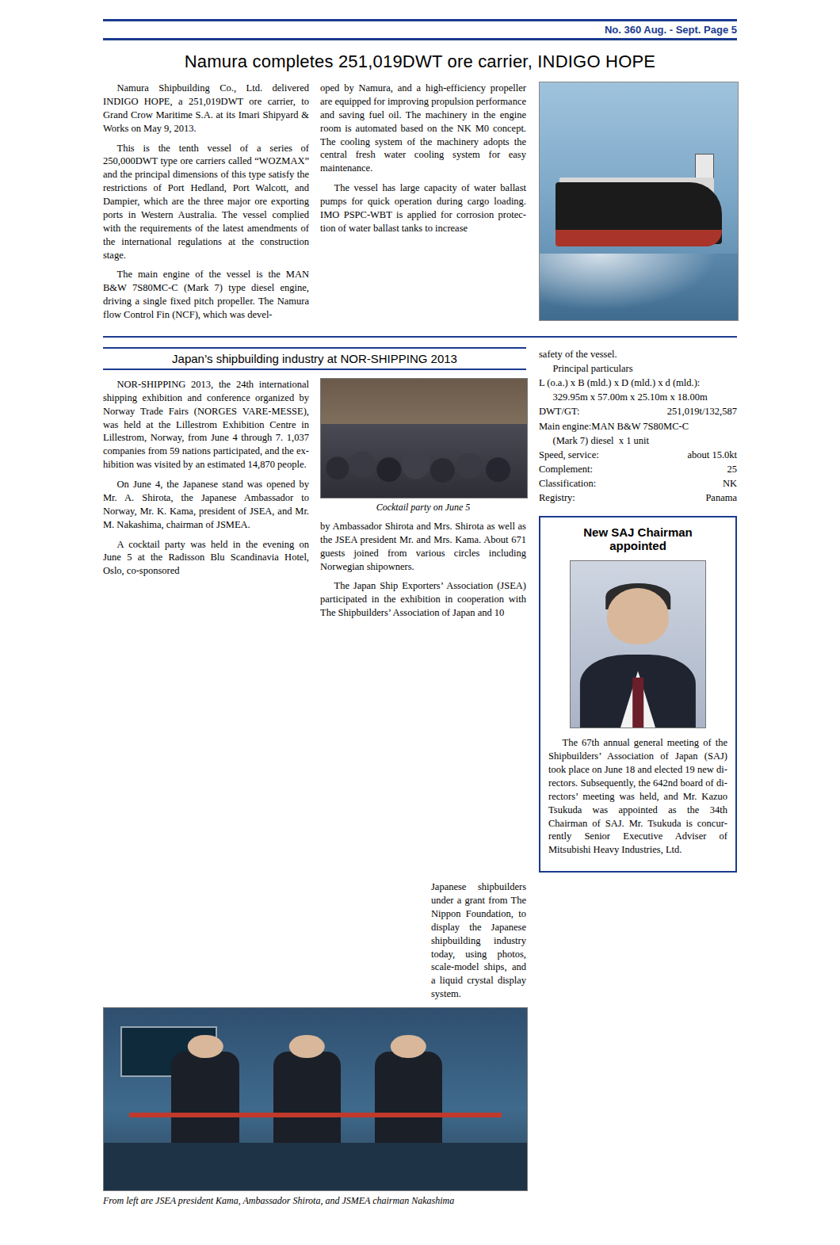No. 360 Aug. - Sept. Page 5
Namura completes 251,019DWT ore carrier, INDIGO HOPE
Namura Shipbuilding Co., Ltd. delivered INDIGO HOPE, a 251,019DWT ore carrier, to Grand Crow Maritime S.A. at its Imari Shipyard & Works on May 9, 2013.
This is the tenth vessel of a series of 250,000DWT type ore carriers called “WOZMAX” and the principal dimensions of this type satisfy the restrictions of Port Hedland, Port Walcott, and Dampier, which are the three major ore exporting ports in Western Australia. The vessel complied with the requirements of the latest amendments of the international regulations at the construction stage.
The main engine of the vessel is the MAN B&W 7S80MC-C (Mark 7) type diesel engine, driving a single fixed pitch propeller. The Namura flow Control Fin (NCF), which was devel-
oped by Namura, and a high-efficiency propeller are equipped for improving propulsion performance and saving fuel oil. The machinery in the engine room is automated based on the NK M0 concept. The cooling system of the machinery adopts the central fresh water cooling system for easy maintenance.
The vessel has large capacity of water ballast pumps for quick operation during cargo loading. IMO PSPC-WBT is applied for corrosion protection of water ballast tanks to increase
Japan’s shipbuilding industry at NOR-SHIPPING 2013
NOR-SHIPPING 2013, the 24th international shipping exhibition and conference organized by Norway Trade Fairs (NORGES VARE-MESSE), was held at the Lillestrom Exhibition Centre in Lillestrom, Norway, from June 4 through 7. 1,037 companies from 59 nations participated, and the exhibition was visited by an estimated 14,870 people.
On June 4, the Japanese stand was opened by Mr. A. Shirota, the Japanese Ambassador to Norway, Mr. K. Kama, president of JSEA, and Mr. M. Nakashima, chairman of JSMEA.
A cocktail party was held in the evening on June 5 at the Radisson Blu Scandinavia Hotel, Oslo, co-sponsored
Cocktail party on June 5
by Ambassador Shirota and Mrs. Shirota as well as the JSEA president Mr. and Mrs. Kama. About 671 guests joined from various circles including Norwegian shipowners.
The Japan Ship Exporters’ Association (JSEA) participated in the exhibition in cooperation with The Shipbuilders’ Association of Japan and 10
safety of the vessel. Principal particulars L (o.a.) x B (mld.) x D (mld.) x d (mld.): 329.95m x 57.00m x 25.10m x 18.00m
DWT/GT: 251,019t/132,587
Main engine:MAN B&W 7S80MC-C (Mark 7) diesel x 1 unit
Speed, service: about 15.0kt
Complement: 25
Classification: NK
Registry: Panama
New SAJ Chairman
appointed
The 67th annual general meeting of the Shipbuilders’ Association of Japan (SAJ) took place on June 18 and elected 19 new directors. Subsequently, the 642nd board of directors’ meeting was held, and Mr. Kazuo Tsukuda was appointed as the 34th Chairman of SAJ. Mr. Tsukuda is concurrently Senior Executive Adviser of Mitsubishi Heavy Industries, Ltd.
Japanese shipbuilders under a grant from The Nippon Foundation, to display the Japanese shipbuilding industry today, using photos, scale-model ships, and a liquid crystal display system.
From left are JSEA president Kama, Ambassador Shirota, and JSMEA chairman Nakashima